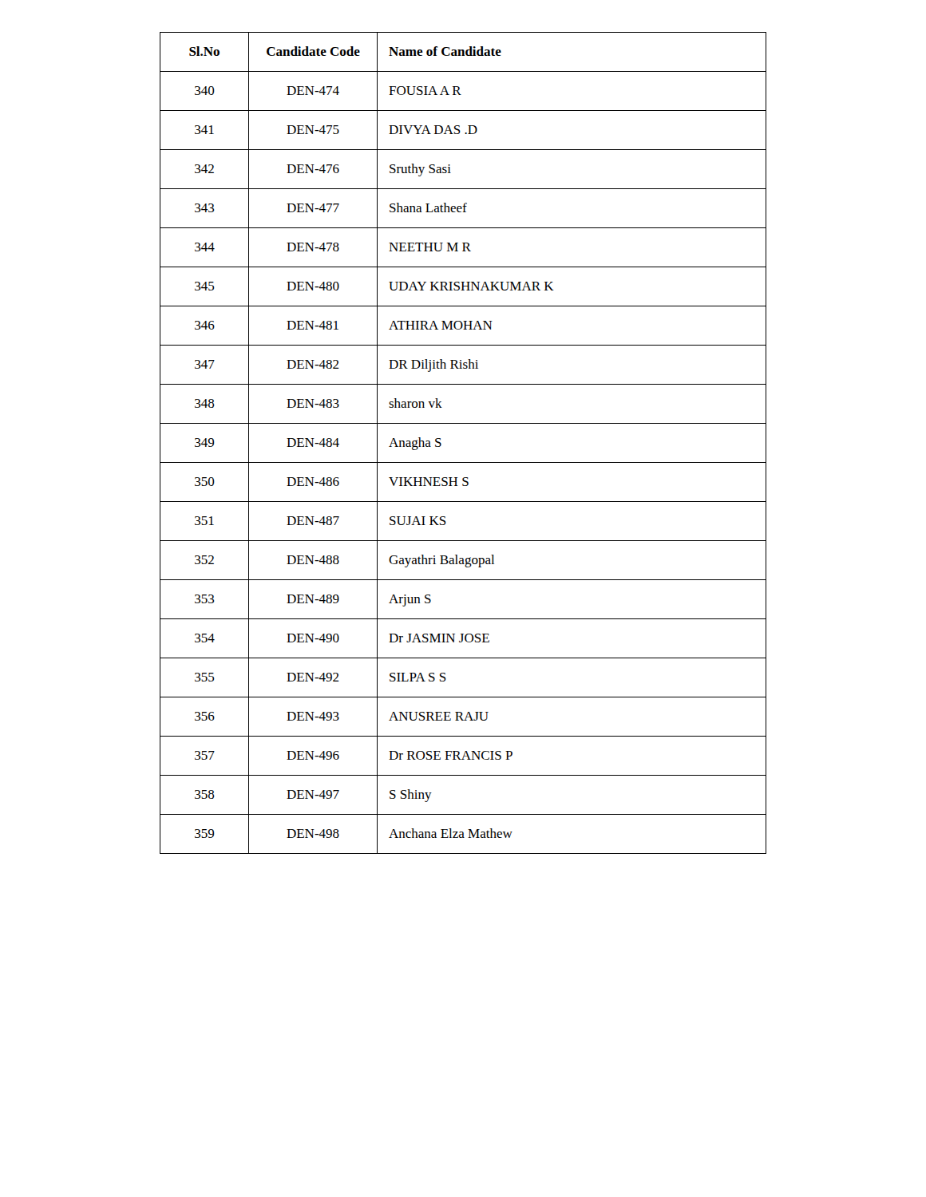| Sl.No | Candidate Code | Name of Candidate |
| --- | --- | --- |
| 340 | DEN-474 | FOUSIA A R |
| 341 | DEN-475 | DIVYA DAS .D |
| 342 | DEN-476 | Sruthy Sasi |
| 343 | DEN-477 | Shana Latheef |
| 344 | DEN-478 | NEETHU M R |
| 345 | DEN-480 | UDAY KRISHNAKUMAR K |
| 346 | DEN-481 | ATHIRA MOHAN |
| 347 | DEN-482 | DR Diljith Rishi |
| 348 | DEN-483 | sharon vk |
| 349 | DEN-484 | Anagha S |
| 350 | DEN-486 | VIKHNESH S |
| 351 | DEN-487 | SUJAI KS |
| 352 | DEN-488 | Gayathri Balagopal |
| 353 | DEN-489 | Arjun S |
| 354 | DEN-490 | Dr JASMIN JOSE |
| 355 | DEN-492 | SILPA S S |
| 356 | DEN-493 | ANUSREE RAJU |
| 357 | DEN-496 | Dr ROSE FRANCIS P |
| 358 | DEN-497 | S Shiny |
| 359 | DEN-498 | Anchana Elza Mathew |